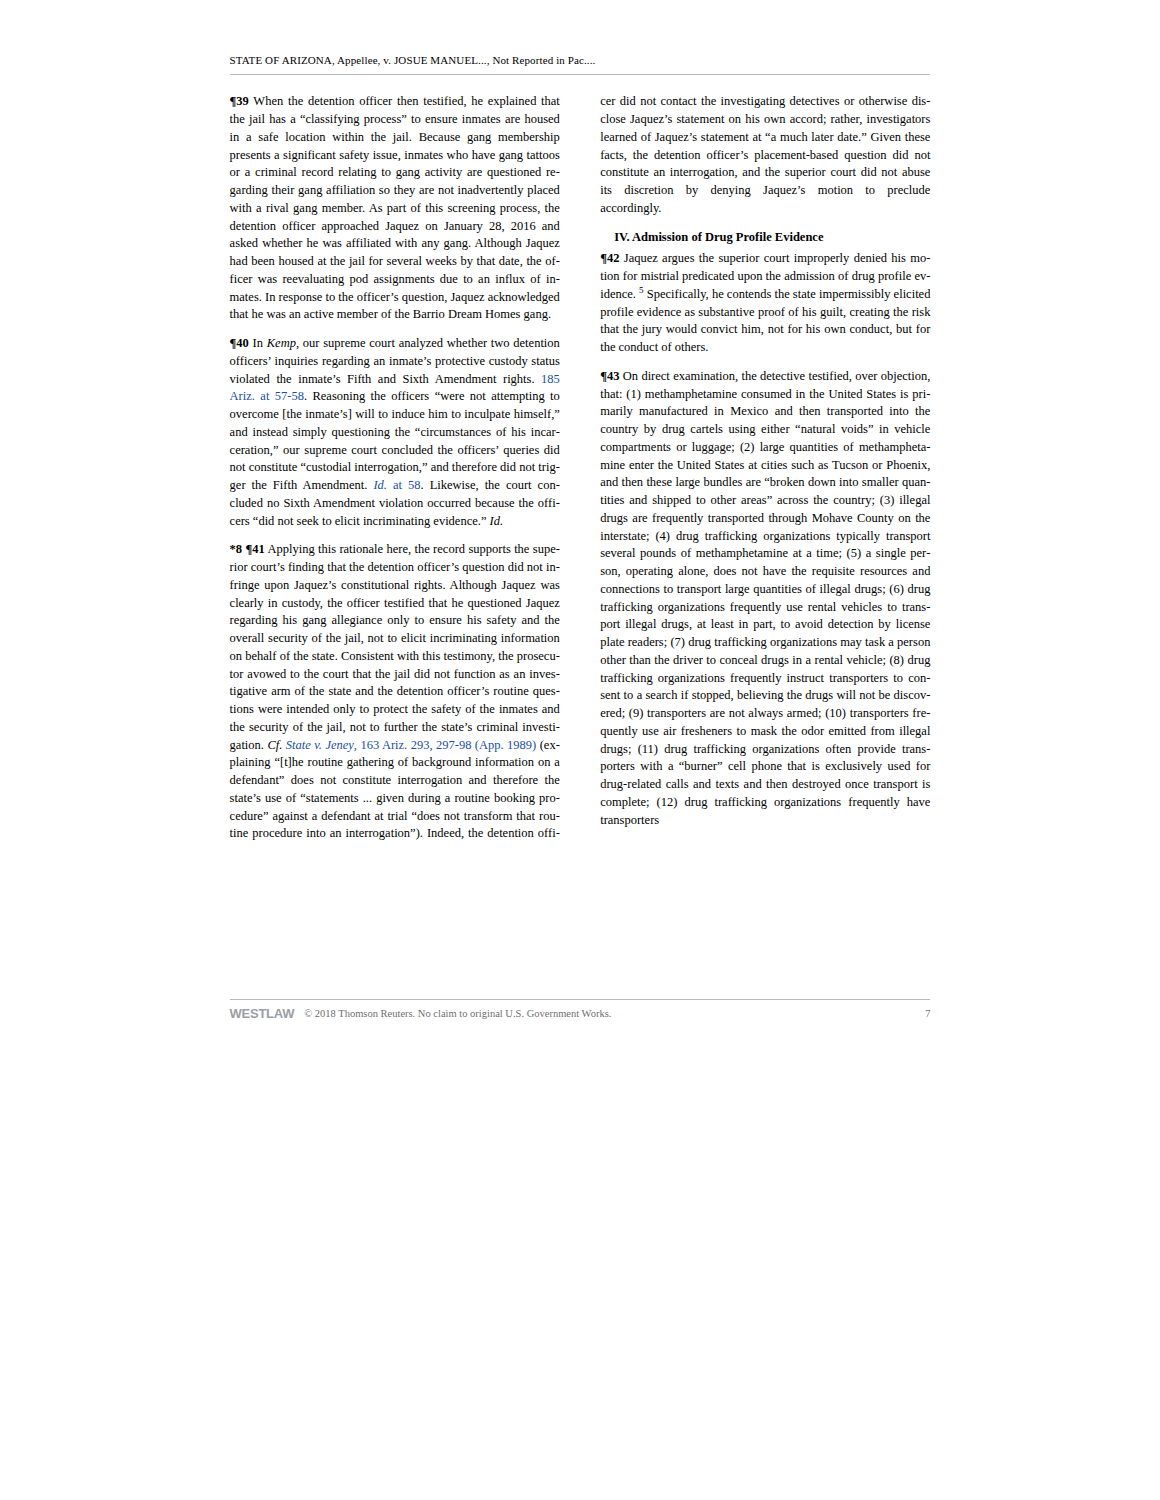STATE OF ARIZONA, Appellee, v. JOSUE MANUEL..., Not Reported in Pac....
¶39 When the detention officer then testified, he explained that the jail has a “classifying process” to ensure inmates are housed in a safe location within the jail. Because gang membership presents a significant safety issue, inmates who have gang tattoos or a criminal record relating to gang activity are questioned regarding their gang affiliation so they are not inadvertently placed with a rival gang member. As part of this screening process, the detention officer approached Jaquez on January 28, 2016 and asked whether he was affiliated with any gang. Although Jaquez had been housed at the jail for several weeks by that date, the officer was reevaluating pod assignments due to an influx of inmates. In response to the officer’s question, Jaquez acknowledged that he was an active member of the Barrio Dream Homes gang.
¶40 In Kemp, our supreme court analyzed whether two detention officers’ inquiries regarding an inmate’s protective custody status violated the inmate’s Fifth and Sixth Amendment rights. 185 Ariz. at 57-58. Reasoning the officers “were not attempting to overcome [the inmate’s] will to induce him to inculpate himself,” and instead simply questioning the “circumstances of his incarceration,” our supreme court concluded the officers’ queries did not constitute “custodial interrogation,” and therefore did not trigger the Fifth Amendment. Id. at 58. Likewise, the court concluded no Sixth Amendment violation occurred because the officers “did not seek to elicit incriminating evidence.” Id.
*8 ¶41 Applying this rationale here, the record supports the superior court’s finding that the detention officer’s question did not infringe upon Jaquez’s constitutional rights. Although Jaquez was clearly in custody, the officer testified that he questioned Jaquez regarding his gang allegiance only to ensure his safety and the overall security of the jail, not to elicit incriminating information on behalf of the state. Consistent with this testimony, the prosecutor avowed to the court that the jail did not function as an investigative arm of the state and the detention officer’s routine questions were intended only to protect the safety of the inmates and the security of the jail, not to further the state’s criminal investigation. Cf. State v. Jeney, 163 Ariz. 293, 297-98 (App. 1989) (explaining “[t]he routine gathering of background information on a defendant” does not constitute interrogation and therefore the state’s use of “statements ... given during a routine booking procedure” against a defendant at trial “does not transform that routine procedure into an interrogation”). Indeed, the detention officer did not contact the investigating detectives or otherwise disclose Jaquez’s statement on his own accord; rather, investigators learned of Jaquez’s statement at “a much later date.” Given these facts, the detention officer’s placement-based question did not constitute an interrogation, and the superior court did not abuse its discretion by denying Jaquez’s motion to preclude accordingly.
IV. Admission of Drug Profile Evidence
¶42 Jaquez argues the superior court improperly denied his motion for mistrial predicated upon the admission of drug profile evidence. 5 Specifically, he contends the state impermissibly elicited profile evidence as substantive proof of his guilt, creating the risk that the jury would convict him, not for his own conduct, but for the conduct of others.
¶43 On direct examination, the detective testified, over objection, that: (1) methamphetamine consumed in the United States is primarily manufactured in Mexico and then transported into the country by drug cartels using either “natural voids” in vehicle compartments or luggage; (2) large quantities of methamphetamine enter the United States at cities such as Tucson or Phoenix, and then these large bundles are “broken down into smaller quantities and shipped to other areas” across the country; (3) illegal drugs are frequently transported through Mohave County on the interstate; (4) drug trafficking organizations typically transport several pounds of methamphetamine at a time; (5) a single person, operating alone, does not have the requisite resources and connections to transport large quantities of illegal drugs; (6) drug trafficking organizations frequently use rental vehicles to transport illegal drugs, at least in part, to avoid detection by license plate readers; (7) drug trafficking organizations may task a person other than the driver to conceal drugs in a rental vehicle; (8) drug trafficking organizations frequently instruct transporters to consent to a search if stopped, believing the drugs will not be discovered; (9) transporters are not always armed; (10) transporters frequently use air fresheners to mask the odor emitted from illegal drugs; (11) drug trafficking organizations often provide transporters with a “burner” cell phone that is exclusively used for drug-related calls and texts and then destroyed once transport is complete; (12) drug trafficking organizations frequently have transporters
WESTLAW © 2018 Thomson Reuters. No claim to original U.S. Government Works. 7